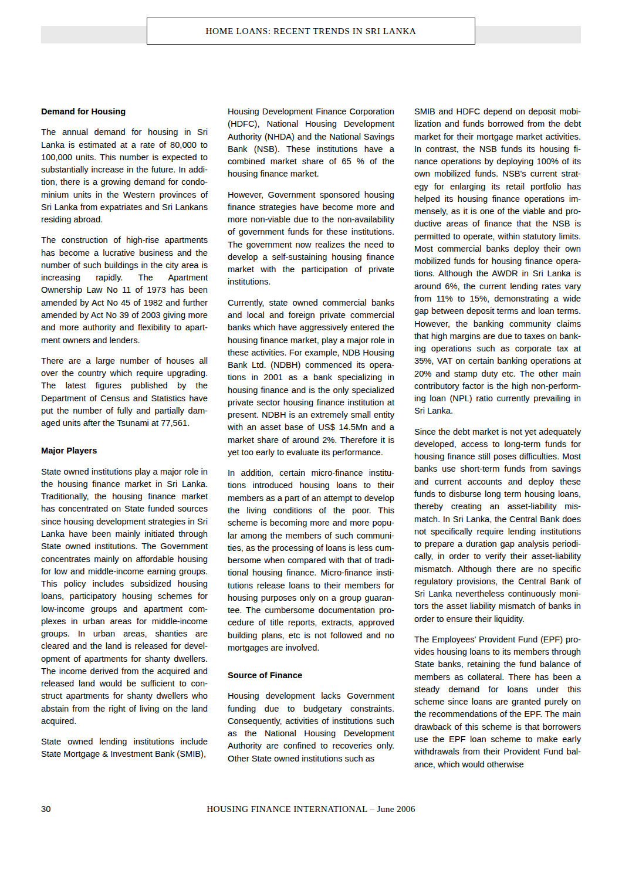Home Loans: Recent Trends in Sri Lanka
Demand for Housing
The annual demand for housing in Sri Lanka is estimated at a rate of 80,000 to 100,000 units. This number is expected to substantially increase in the future. In addition, there is a growing demand for condominium units in the Western provinces of Sri Lanka from expatriates and Sri Lankans residing abroad.
The construction of high-rise apartments has become a lucrative business and the number of such buildings in the city area is increasing rapidly. The Apartment Ownership Law No 11 of 1973 has been amended by Act No 45 of 1982 and further amended by Act No 39 of 2003 giving more and more authority and flexibility to apartment owners and lenders.
There are a large number of houses all over the country which require upgrading. The latest figures published by the Department of Census and Statistics have put the number of fully and partially damaged units after the Tsunami at 77,561.
Major Players
State owned institutions play a major role in the housing finance market in Sri Lanka. Traditionally, the housing finance market has concentrated on State funded sources since housing development strategies in Sri Lanka have been mainly initiated through State owned institutions. The Government concentrates mainly on affordable housing for low and middle-income earning groups. This policy includes subsidized housing loans, participatory housing schemes for low-income groups and apartment complexes in urban areas for middle-income groups. In urban areas, shanties are cleared and the land is released for development of apartments for shanty dwellers. The income derived from the acquired and released land would be sufficient to construct apartments for shanty dwellers who abstain from the right of living on the land acquired.
State owned lending institutions include State Mortgage & Investment Bank (SMIB),
Housing Development Finance Corporation (HDFC), National Housing Development Authority (NHDA) and the National Savings Bank (NSB). These institutions have a combined market share of 65 % of the housing finance market.
However, Government sponsored housing finance strategies have become more and more non-viable due to the non-availability of government funds for these institutions. The government now realizes the need to develop a self-sustaining housing finance market with the participation of private institutions.
Currently, state owned commercial banks and local and foreign private commercial banks which have aggressively entered the housing finance market, play a major role in these activities. For example, NDB Housing Bank Ltd. (NDBH) commenced its operations in 2001 as a bank specializing in housing finance and is the only specialized private sector housing finance institution at present. NDBH is an extremely small entity with an asset base of US$ 14.5Mn and a market share of around 2%. Therefore it is yet too early to evaluate its performance.
In addition, certain micro-finance institutions introduced housing loans to their members as a part of an attempt to develop the living conditions of the poor. This scheme is becoming more and more popular among the members of such communities, as the processing of loans is less cumbersome when compared with that of traditional housing finance. Micro-finance institutions release loans to their members for housing purposes only on a group guarantee. The cumbersome documentation procedure of title reports, extracts, approved building plans, etc is not followed and no mortgages are involved.
Source of Finance
Housing development lacks Government funding due to budgetary constraints. Consequently, activities of institutions such as the National Housing Development Authority are confined to recoveries only. Other State owned institutions such as
SMIB and HDFC depend on deposit mobilization and funds borrowed from the debt market for their mortgage market activities. In contrast, the NSB funds its housing finance operations by deploying 100% of its own mobilized funds. NSB's current strategy for enlarging its retail portfolio has helped its housing finance operations immensely, as it is one of the viable and productive areas of finance that the NSB is permitted to operate, within statutory limits. Most commercial banks deploy their own mobilized funds for housing finance operations. Although the AWDR in Sri Lanka is around 6%, the current lending rates vary from 11% to 15%, demonstrating a wide gap between deposit terms and loan terms. However, the banking community claims that high margins are due to taxes on banking operations such as corporate tax at 35%, VAT on certain banking operations at 20% and stamp duty etc. The other main contributory factor is the high non-performing loan (NPL) ratio currently prevailing in Sri Lanka.
Since the debt market is not yet adequately developed, access to long-term funds for housing finance still poses difficulties. Most banks use short-term funds from savings and current accounts and deploy these funds to disburse long term housing loans, thereby creating an asset-liability mismatch. In Sri Lanka, the Central Bank does not specifically require lending institutions to prepare a duration gap analysis periodically, in order to verify their asset-liability mismatch. Although there are no specific regulatory provisions, the Central Bank of Sri Lanka nevertheless continuously monitors the asset liability mismatch of banks in order to ensure their liquidity.
The Employees' Provident Fund (EPF) provides housing loans to its members through State banks, retaining the fund balance of members as collateral. There has been a steady demand for loans under this scheme since loans are granted purely on the recommendations of the EPF. The main drawback of this scheme is that borrowers use the EPF loan scheme to make early withdrawals from their Provident Fund balance, which would otherwise
30
HOUSING FINANCE INTERNATIONAL – June 2006